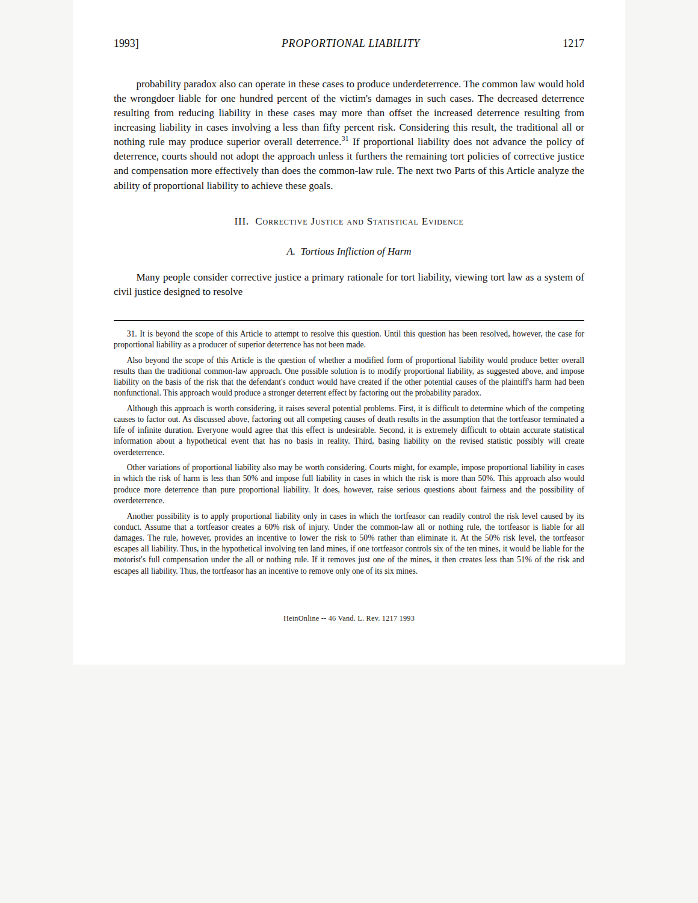1993] PROPORTIONAL LIABILITY 1217
probability paradox also can operate in these cases to produce underdeterrence. The common law would hold the wrongdoer liable for one hundred percent of the victim's damages in such cases. The decreased deterrence resulting from reducing liability in these cases may more than offset the increased deterrence resulting from increasing liability in cases involving a less than fifty percent risk. Considering this result, the traditional all or nothing rule may produce superior overall deterrence.31 If proportional liability does not advance the policy of deterrence, courts should not adopt the approach unless it furthers the remaining tort policies of corrective justice and compensation more effectively than does the common-law rule. The next two Parts of this Article analyze the ability of proportional liability to achieve these goals.
III. Corrective Justice and Statistical Evidence
A. Tortious Infliction of Harm
Many people consider corrective justice a primary rationale for tort liability, viewing tort law as a system of civil justice designed to resolve
31. It is beyond the scope of this Article to attempt to resolve this question. Until this question has been resolved, however, the case for proportional liability as a producer of superior deterrence has not been made.
Also beyond the scope of this Article is the question of whether a modified form of proportional liability would produce better overall results than the traditional common-law approach. One possible solution is to modify proportional liability, as suggested above, and impose liability on the basis of the risk that the defendant's conduct would have created if the other potential causes of the plaintiff's harm had been nonfunctional. This approach would produce a stronger deterrent effect by factoring out the probability paradox.
Although this approach is worth considering, it raises several potential problems. First, it is difficult to determine which of the competing causes to factor out. As discussed above, factoring out all competing causes of death results in the assumption that the tortfeasor terminated a life of infinite duration. Everyone would agree that this effect is undesirable. Second, it is extremely difficult to obtain accurate statistical information about a hypothetical event that has no basis in reality. Third, basing liability on the revised statistic possibly will create overdeterrence.
Other variations of proportional liability also may be worth considering. Courts might, for example, impose proportional liability in cases in which the risk of harm is less than 50% and impose full liability in cases in which the risk is more than 50%. This approach also would produce more deterrence than pure proportional liability. It does, however, raise serious questions about fairness and the possibility of overdeterrence.
Another possibility is to apply proportional liability only in cases in which the tortfeasor can readily control the risk level caused by its conduct. Assume that a tortfeasor creates a 60% risk of injury. Under the common-law all or nothing rule, the tortfeasor is liable for all damages. The rule, however, provides an incentive to lower the risk to 50% rather than eliminate it. At the 50% risk level, the tortfeasor escapes all liability. Thus, in the hypothetical involving ten land mines, if one tortfeasor controls six of the ten mines, it would be liable for the motorist's full compensation under the all or nothing rule. If it removes just one of the mines, it then creates less than 51% of the risk and escapes all liability. Thus, the tortfeasor has an incentive to remove only one of its six mines.
HeinOnline -- 46 Vand. L. Rev. 1217 1993